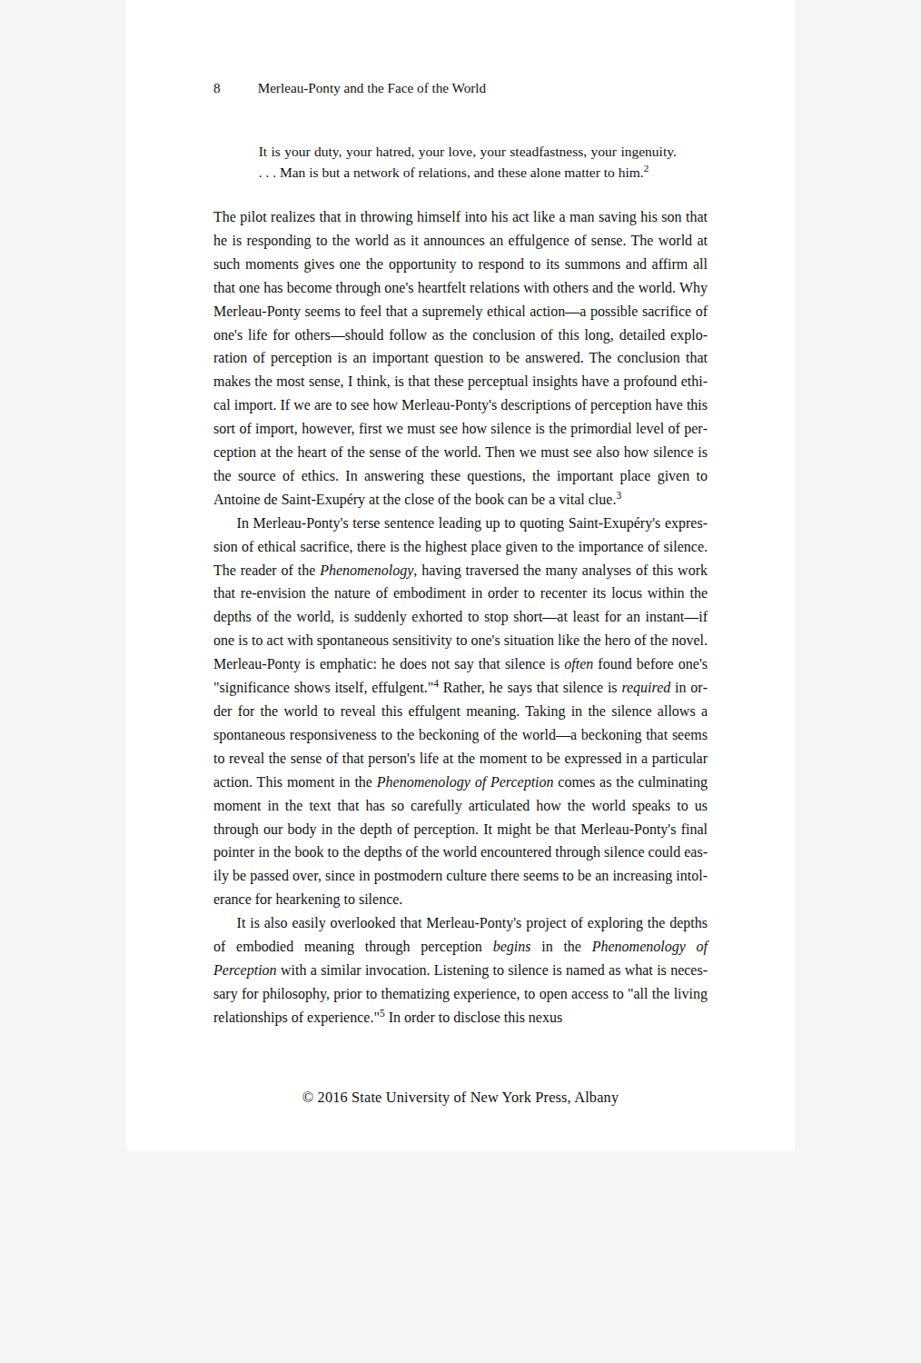8 Merleau-Ponty and the Face of the World
It is your duty, your hatred, your love, your steadfastness, your ingenuity. . . . Man is but a network of relations, and these alone matter to him.2
The pilot realizes that in throwing himself into his act like a man saving his son that he is responding to the world as it announces an effulgence of sense. The world at such moments gives one the opportunity to respond to its summons and affirm all that one has become through one's heartfelt relations with others and the world. Why Merleau-Ponty seems to feel that a supremely ethical action—a possible sacrifice of one's life for others—should follow as the conclusion of this long, detailed exploration of perception is an important question to be answered. The conclusion that makes the most sense, I think, is that these perceptual insights have a profound ethical import. If we are to see how Merleau-Ponty's descriptions of perception have this sort of import, however, first we must see how silence is the primordial level of perception at the heart of the sense of the world. Then we must see also how silence is the source of ethics. In answering these questions, the important place given to Antoine de Saint-Exupéry at the close of the book can be a vital clue.3
In Merleau-Ponty's terse sentence leading up to quoting Saint-Exupéry's expression of ethical sacrifice, there is the highest place given to the importance of silence. The reader of the Phenomenology, having traversed the many analyses of this work that re-envision the nature of embodiment in order to recenter its locus within the depths of the world, is suddenly exhorted to stop short—at least for an instant—if one is to act with spontaneous sensitivity to one's situation like the hero of the novel. Merleau-Ponty is emphatic: he does not say that silence is often found before one's "significance shows itself, effulgent."4 Rather, he says that silence is required in order for the world to reveal this effulgent meaning. Taking in the silence allows a spontaneous responsiveness to the beckoning of the world—a beckoning that seems to reveal the sense of that person's life at the moment to be expressed in a particular action. This moment in the Phenomenology of Perception comes as the culminating moment in the text that has so carefully articulated how the world speaks to us through our body in the depth of perception. It might be that Merleau-Ponty's final pointer in the book to the depths of the world encountered through silence could easily be passed over, since in postmodern culture there seems to be an increasing intolerance for hearkening to silence.
It is also easily overlooked that Merleau-Ponty's project of exploring the depths of embodied meaning through perception begins in the Phenomenology of Perception with a similar invocation. Listening to silence is named as what is necessary for philosophy, prior to thematizing experience, to open access to "all the living relationships of experience."5 In order to disclose this nexus
© 2016 State University of New York Press, Albany